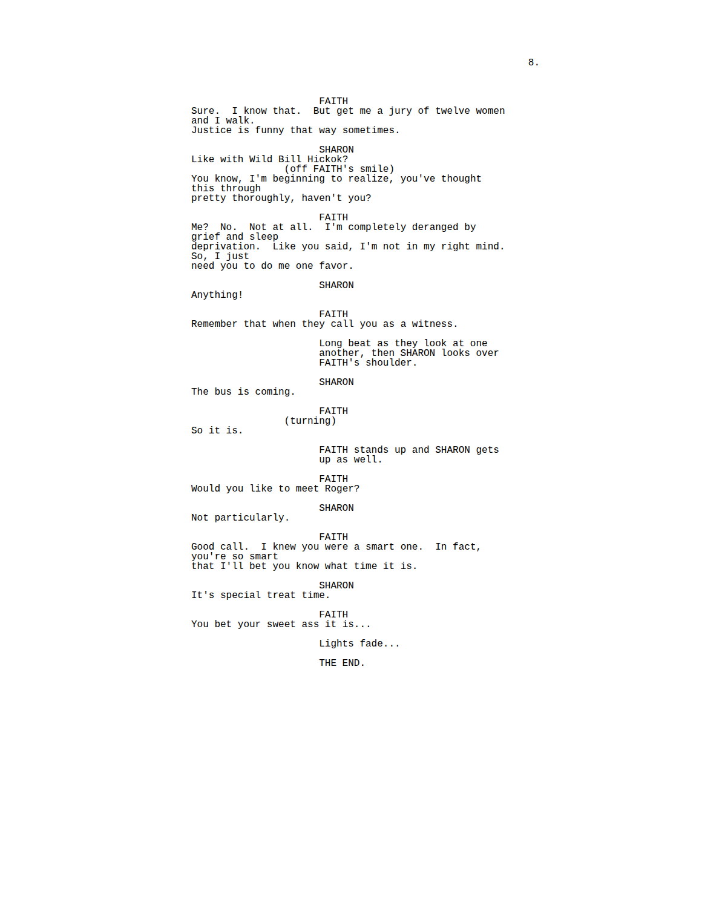8.
FAITH
Sure. I know that. But get me a jury of twelve women and I walk. Justice is funny that way sometimes.
SHARON
Like with Wild Bill Hickok?
(off FAITH's smile)
You know, I'm beginning to realize, you've thought this through pretty thoroughly, haven't you?
FAITH
Me? No. Not at all. I'm completely deranged by grief and sleep deprivation. Like you said, I'm not in my right mind. So, I just need you to do me one favor.
SHARON
Anything!
FAITH
Remember that when they call you as a witness.
Long beat as they look at one another, then SHARON looks over FAITH's shoulder.
SHARON
The bus is coming.
FAITH
(turning)
So it is.
FAITH stands up and SHARON gets up as well.
FAITH
Would you like to meet Roger?
SHARON
Not particularly.
FAITH
Good call. I knew you were a smart one. In fact, you're so smart that I'll bet you know what time it is.
SHARON
It's special treat time.
FAITH
You bet your sweet ass it is...
Lights fade...
THE END.